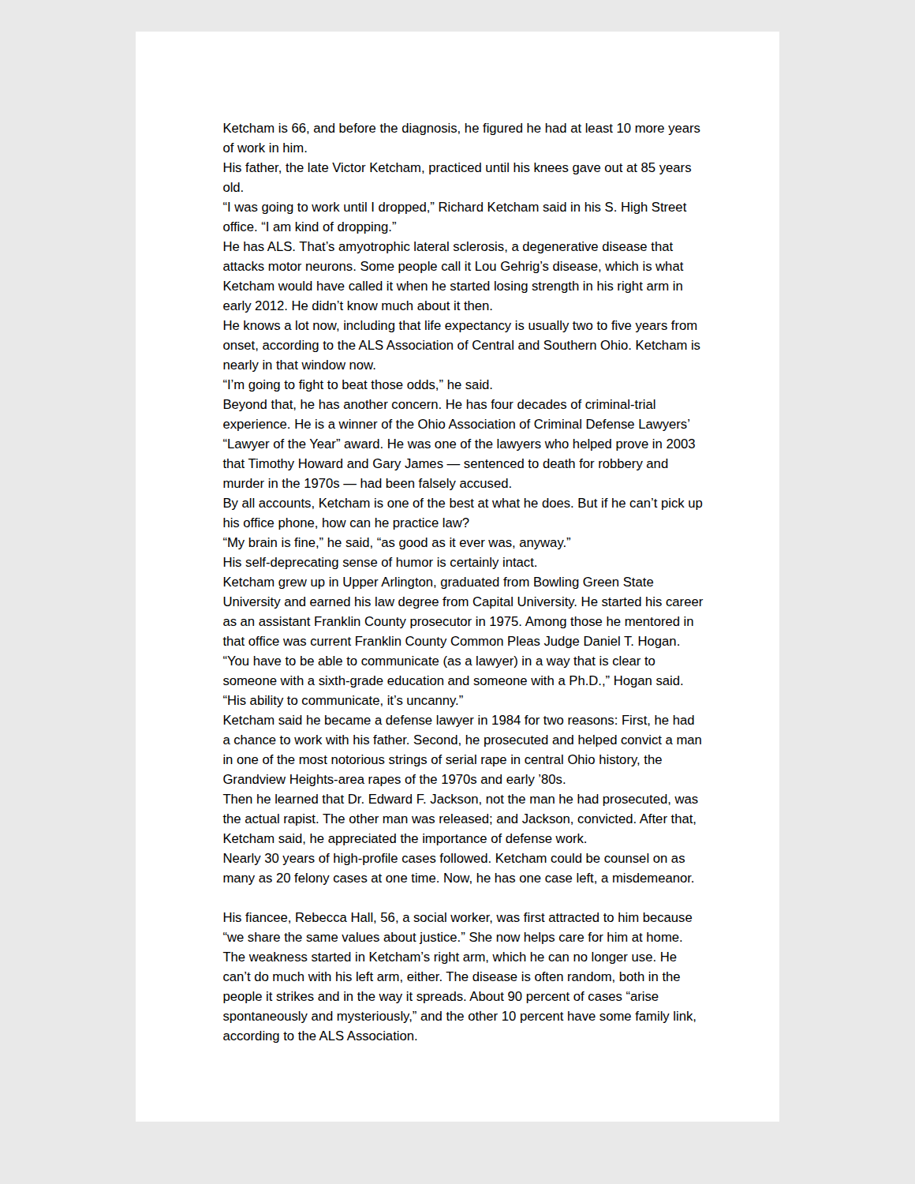Ketcham is 66, and before the diagnosis, he figured he had at least 10 more years of work in him.
His father, the late Victor Ketcham, practiced until his knees gave out at 85 years old.
“I was going to work until I dropped,” Richard Ketcham said in his S. High Street office. “I am kind of dropping.”
He has ALS. That’s amyotrophic lateral sclerosis, a degenerative disease that attacks motor neurons. Some people call it Lou Gehrig’s disease, which is what Ketcham would have called it when he started losing strength in his right arm in early 2012. He didn’t know much about it then.
He knows a lot now, including that life expectancy is usually two to five years from onset, according to the ALS Association of Central and Southern Ohio. Ketcham is nearly in that window now.
“I’m going to fight to beat those odds,” he said.
Beyond that, he has another concern. He has four decades of criminal-trial experience. He is a winner of the Ohio Association of Criminal Defense Lawyers’ “Lawyer of the Year” award. He was one of the lawyers who helped prove in 2003 that Timothy Howard and Gary James — sentenced to death for robbery and murder in the 1970s — had been falsely accused.
By all accounts, Ketcham is one of the best at what he does. But if he can’t pick up his office phone, how can he practice law?
“My brain is fine,” he said, “as good as it ever was, anyway.”
His self-deprecating sense of humor is certainly intact.
Ketcham grew up in Upper Arlington, graduated from Bowling Green State University and earned his law degree from Capital University. He started his career as an assistant Franklin County prosecutor in 1975. Among those he mentored in that office was current Franklin County Common Pleas Judge Daniel T. Hogan.
“You have to be able to communicate (as a lawyer) in a way that is clear to someone with a sixth-grade education and someone with a Ph.D.,” Hogan said. “His ability to communicate, it’s uncanny.”
Ketcham said he became a defense lawyer in 1984 for two reasons: First, he had a chance to work with his father. Second, he prosecuted and helped convict a man in one of the most notorious strings of serial rape in central Ohio history, the Grandview Heights-area rapes of the 1970s and early ’80s.
Then he learned that Dr. Edward F. Jackson, not the man he had prosecuted, was the actual rapist. The other man was released; and Jackson, convicted. After that, Ketcham said, he appreciated the importance of defense work.
Nearly 30 years of high-profile cases followed. Ketcham could be counsel on as many as 20 felony cases at one time. Now, he has one case left, a misdemeanor.
His fiancee, Rebecca Hall, 56, a social worker, was first attracted to him because “we share the same values about justice.” She now helps care for him at home.
The weakness started in Ketcham’s right arm, which he can no longer use. He can’t do much with his left arm, either. The disease is often random, both in the people it strikes and in the way it spreads. About 90 percent of cases “arise spontaneously and mysteriously,” and the other 10 percent have some family link, according to the ALS Association.